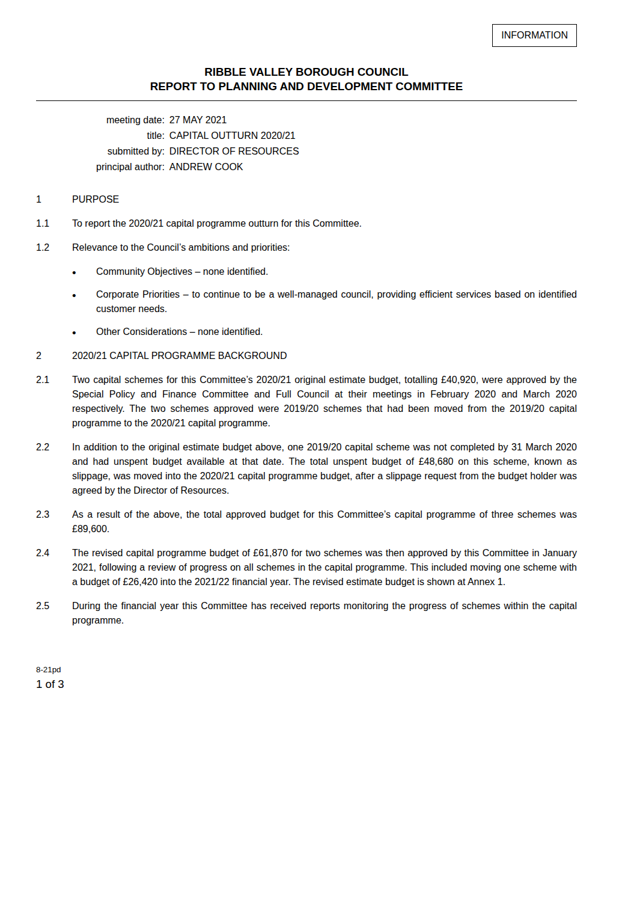INFORMATION
RIBBLE VALLEY BOROUGH COUNCIL
REPORT TO PLANNING AND DEVELOPMENT COMMITTEE
| meeting date: | 27 MAY 2021 |
| title: | CAPITAL OUTTURN 2020/21 |
| submitted by: | DIRECTOR OF RESOURCES |
| principal author: | ANDREW COOK |
1
PURPOSE
1.1
To report the 2020/21 capital programme outturn for this Committee.
1.2
Relevance to the Council’s ambitions and priorities:
Community Objectives – none identified.
Corporate Priorities – to continue to be a well-managed council, providing efficient services based on identified customer needs.
Other Considerations – none identified.
2
2020/21 CAPITAL PROGRAMME BACKGROUND
2.1
Two capital schemes for this Committee’s 2020/21 original estimate budget, totalling £40,920, were approved by the Special Policy and Finance Committee and Full Council at their meetings in February 2020 and March 2020 respectively. The two schemes approved were 2019/20 schemes that had been moved from the 2019/20 capital programme to the 2020/21 capital programme.
2.2
In addition to the original estimate budget above, one 2019/20 capital scheme was not completed by 31 March 2020 and had unspent budget available at that date. The total unspent budget of £48,680 on this scheme, known as slippage, was moved into the 2020/21 capital programme budget, after a slippage request from the budget holder was agreed by the Director of Resources.
2.3
As a result of the above, the total approved budget for this Committee’s capital programme of three schemes was £89,600.
2.4
The revised capital programme budget of £61,870 for two schemes was then approved by this Committee in January 2021, following a review of progress on all schemes in the capital programme. This included moving one scheme with a budget of £26,420 into the 2021/22 financial year. The revised estimate budget is shown at Annex 1.
2.5
During the financial year this Committee has received reports monitoring the progress of schemes within the capital programme.
8-21pd
1 of 3